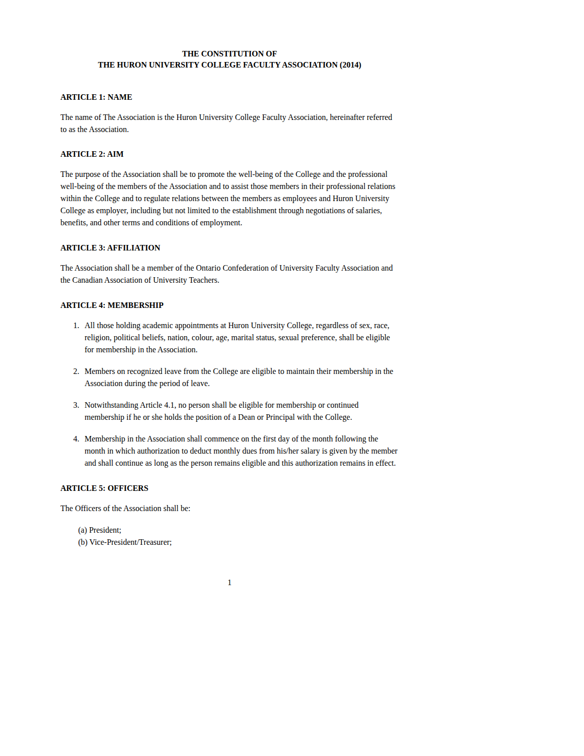THE CONSTITUTION OF
THE HURON UNIVERSITY COLLEGE FACULTY ASSOCIATION (2014)
ARTICLE 1: NAME
The name of The Association is the Huron University College Faculty Association, hereinafter referred to as the Association.
ARTICLE 2: AIM
The purpose of the Association shall be to promote the well-being of the College and the professional well-being of the members of the Association and to assist those members in their professional relations within the College and to regulate relations between the members as employees and Huron University College as employer, including but not limited to the establishment through negotiations of salaries, benefits, and other terms and conditions of employment.
ARTICLE 3: AFFILIATION
The Association shall be a member of the Ontario Confederation of University Faculty Association and the Canadian Association of University Teachers.
ARTICLE 4: MEMBERSHIP
All those holding academic appointments at Huron University College, regardless of sex, race, religion, political beliefs, nation, colour, age, marital status, sexual preference, shall be eligible for membership in the Association.
Members on recognized leave from the College are eligible to maintain their membership in the Association during the period of leave.
Notwithstanding Article 4.1, no person shall be eligible for membership or continued membership if he or she holds the position of a Dean or Principal with the College.
Membership in the Association shall commence on the first day of the month following the month in which authorization to deduct monthly dues from his/her salary is given by the member and shall continue as long as the person remains eligible and this authorization remains in effect.
ARTICLE 5: OFFICERS
The Officers of the Association shall be:
(a) President;
(b) Vice-President/Treasurer;
1